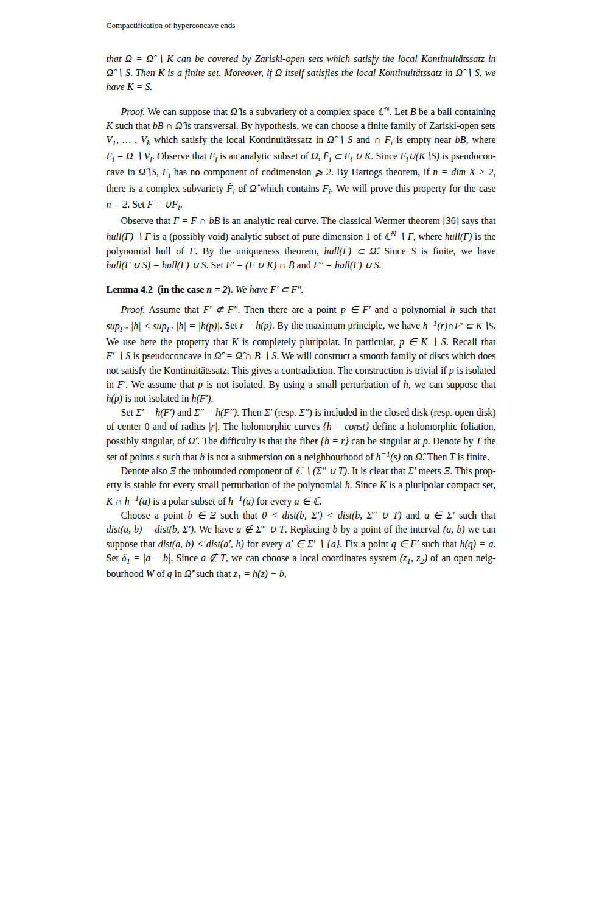Compactification of hyperconcave ends
that Ω = Ω̂ ∖ K can be covered by Zariski-open sets which satisfy the local Kontinuitätssatz in Ω̂ ∖ S. Then K is a finite set. Moreover, if Ω itself satisfies the local Kontinuitätssatz in Ω̂ ∖ S, we have K = S.
Proof. We can suppose that Ω̂ is a subvariety of a complex space ℂN. Let B be a ball containing K such that bB ∩ Ω̂ is transversal. By hypothesis, we can choose a finite family of Zariski-open sets V1, … , Vk which satisfy the local Kontinuitätssatz in Ω̂ ∖ S and ∩ Fi is empty near bB, where Fi = Ω ∖ Vi. Observe that Fi is an analytic subset of Ω, F̄i ⊂ Fi ∪ K. Since Fi∪(K∖S) is pseudoconcave in Ω̂∖S, Fi has no component of codimension ⩾ 2. By Hartogs theorem, if n = dim X > 2, there is a complex subvariety F̃i of Ω̂ which contains Fi. We will prove this property for the case n = 2. Set F = ∪Fi.
Observe that Γ = F ∩ bB is an analytic real curve. The classical Wermer theorem [36] says that hull(Γ) ∖ Γ is a (possibly void) analytic subset of pure dimension 1 of ℂN ∖ Γ, where hull(Γ) is the polynomial hull of Γ. By the uniqueness theorem, hull(Γ) ⊂ Ω̂. Since S is finite, we have hull(Γ ∪ S) = hull(Γ) ∪ S. Set F′ = (F ∪ K) ∩ B̄ and F″ = hull(Γ) ∪ S.
Lemma 4.2 (in the case n = 2). We have F′ ⊂ F″.
Proof. Assume that F′ ⊄ F″. Then there are a point p ∈ F′ and a polynomial h such that supF″ |h| < supF′ |h| = |h(p)|. Set r = h(p). By the maximum principle, we have h−1(r)∩F′ ⊂ K∖S. We use here the property that K is completely pluripolar. In particular, p ∈ K ∖ S. Recall that F′ ∖ S is pseudoconcave in Ω̂′ = Ω̂ ∩ B ∖ S. We will construct a smooth family of discs which does not satisfy the Kontinuitätssatz. This gives a contradiction. The construction is trivial if p is isolated in F′. We assume that p is not isolated. By using a small perturbation of h, we can suppose that h(p) is not isolated in h(F′).
Set Σ′ = h(F′) and Σ″ = h(F″). Then Σ′ (resp. Σ″) is included in the closed disk (resp. open disk) of center 0 and of radius |r|. The holomorphic curves {h = const} define a holomorphic foliation, possibly singular, of Ω̂′. The difficulty is that the fiber {h = r} can be singular at p. Denote by T the set of points s such that h is not a submersion on a neighbourhood of h−1(s) on Ω̂. Then T is finite.
Denote also Ξ the unbounded component of ℂ ∖ (Σ″ ∪ T). It is clear that Σ′ meets Ξ. This property is stable for every small perturbation of the polynomial h. Since K is a pluripolar compact set, K ∩ h−1(a) is a polar subset of h−1(a) for every a ∈ ℂ.
Choose a point b ∈ Ξ such that 0 < dist(b, Σ′) < dist(b, Σ″ ∪ T) and a ∈ Σ′ such that dist(a, b) = dist(b, Σ′). We have a ∉ Σ″ ∪ T. Replacing b by a point of the interval (a, b) we can suppose that dist(a, b) < dist(a′, b) for every a′ ∈ Σ′ ∖ {a}. Fix a point q ∈ F′ such that h(q) = a. Set δ1 = |a − b|. Since a ∉ T, we can choose a local coordinates system (z1, z2) of an open neigbourhood W of q in Ω̂′ such that z1 = h(z) − b,